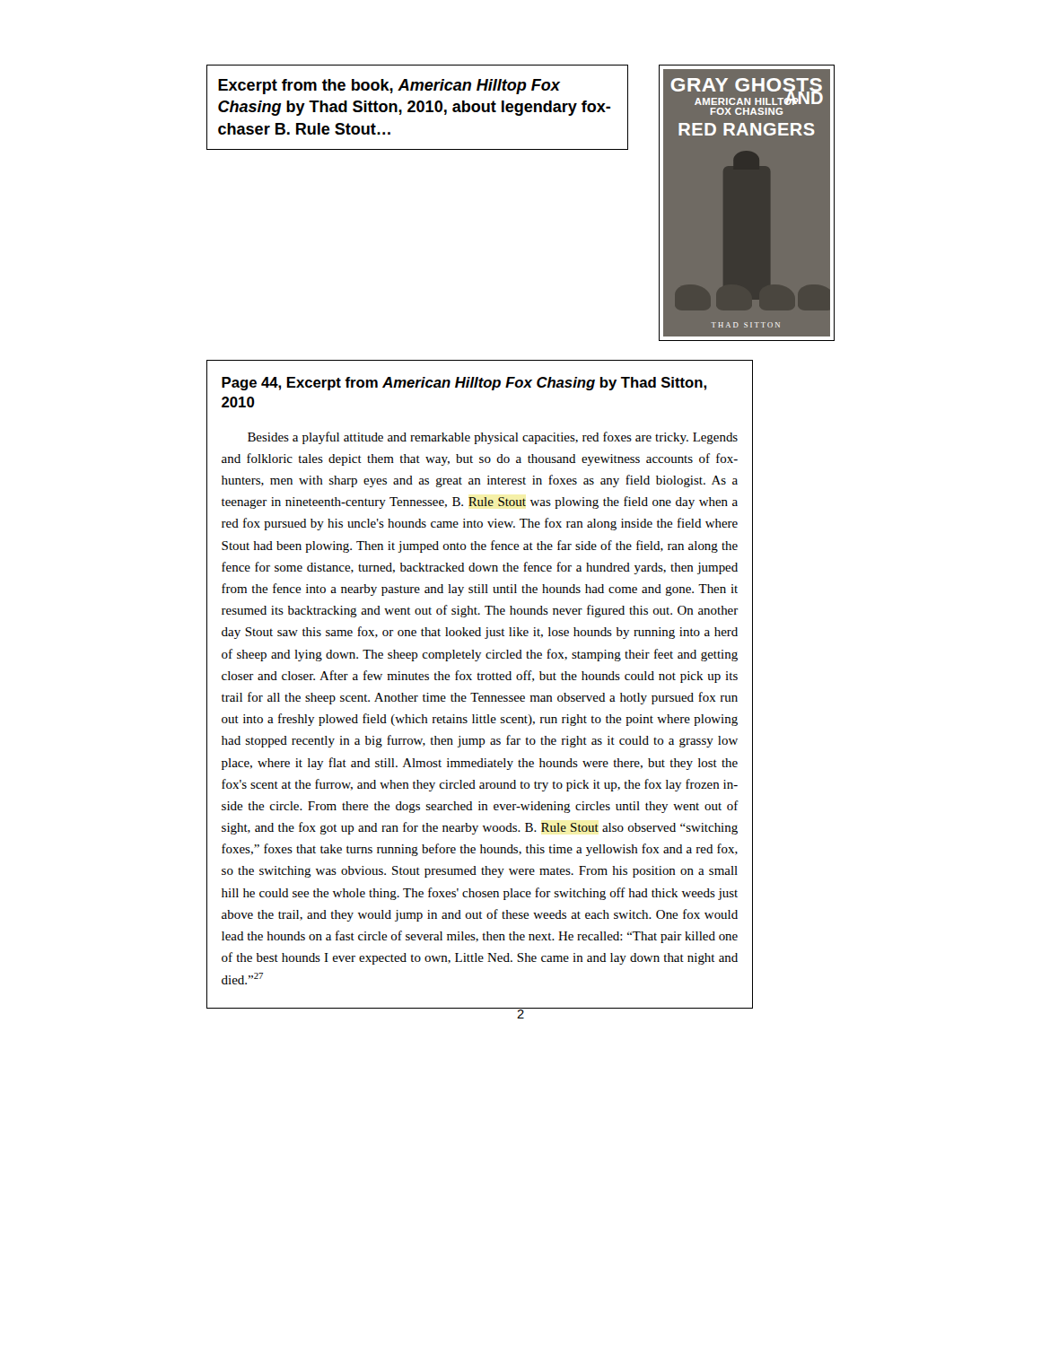Excerpt from the book, American Hilltop Fox Chasing by Thad Sitton, 2010, about legendary fox-chaser B. Rule Stout…
GRAY GHOSTS AMERICAN HILLTOP FOX CHASING AND RED RANGERS
THAD SITTON
Page 44, Excerpt from American Hilltop Fox Chasing by Thad Sitton, 2010
Besides a playful attitude and remarkable physical capacities, red foxes are tricky. Legends and folkloric tales depict them that way, but so do a thousand eyewitness accounts of foxhunters, men with sharp eyes and as great an interest in foxes as any field biologist. As a teenager in nineteenth-century Tennessee, B. Rule Stout was plowing the field one day when a red fox pursued by his uncle's hounds came into view. The fox ran along inside the field where Stout had been plowing. Then it jumped onto the fence at the far side of the field, ran along the fence for some distance, turned, backtracked down the fence for a hundred yards, then jumped from the fence into a nearby pasture and lay still until the hounds had come and gone. Then it resumed its backtracking and went out of sight. The hounds never figured this out. On another day Stout saw this same fox, or one that looked just like it, lose hounds by running into a herd of sheep and lying down. The sheep completely circled the fox, stamping their feet and getting closer and closer. After a few minutes the fox trotted off, but the hounds could not pick up its trail for all the sheep scent. Another time the Tennessee man observed a hotly pursued fox run out into a freshly plowed field (which retains little scent), run right to the point where plowing had stopped recently in a big furrow, then jump as far to the right as it could to a grassy low place, where it lay flat and still. Almost immediately the hounds were there, but they lost the fox's scent at the furrow, and when they circled around to try to pick it up, the fox lay frozen inside the circle. From there the dogs searched in ever-widening circles until they went out of sight, and the fox got up and ran for the nearby woods. B. Rule Stout also observed “switching foxes,” foxes that take turns running before the hounds, this time a yellowish fox and a red fox, so the switching was obvious. Stout presumed they were mates. From his position on a small hill he could see the whole thing. The foxes' chosen place for switching off had thick weeds just above the trail, and they would jump in and out of these weeds at each switch. One fox would lead the hounds on a fast circle of several miles, then the next. He recalled: “That pair killed one of the best hounds I ever expected to own, Little Ned. She came in and lay down that night and died.”27
2